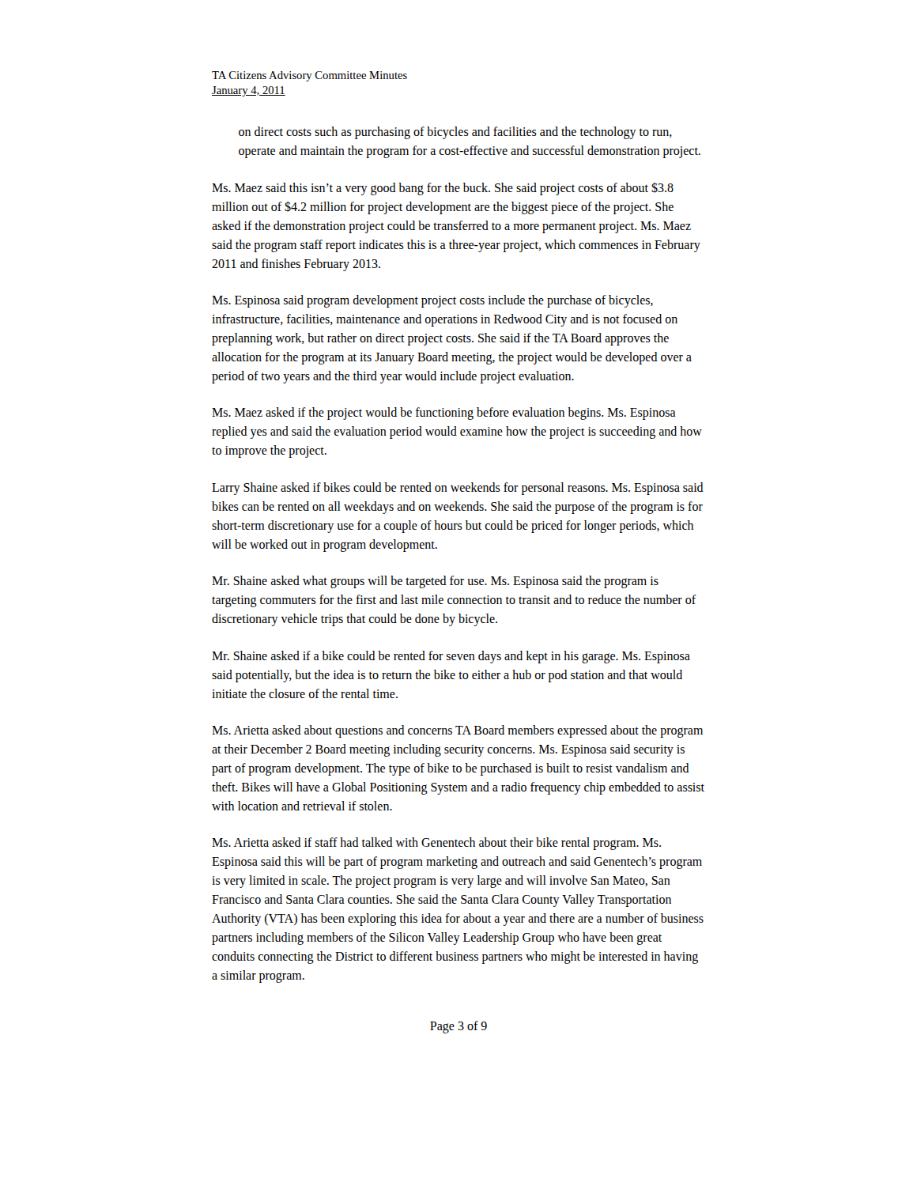TA Citizens Advisory Committee Minutes
January 4, 2011
on direct costs such as purchasing of bicycles and facilities and the technology to run, operate and maintain the program for a cost-effective and successful demonstration project.
Ms. Maez said this isn’t a very good bang for the buck. She said project costs of about $3.8 million out of $4.2 million for project development are the biggest piece of the project. She asked if the demonstration project could be transferred to a more permanent project. Ms. Maez said the program staff report indicates this is a three-year project, which commences in February 2011 and finishes February 2013.
Ms. Espinosa said program development project costs include the purchase of bicycles, infrastructure, facilities, maintenance and operations in Redwood City and is not focused on preplanning work, but rather on direct project costs. She said if the TA Board approves the allocation for the program at its January Board meeting, the project would be developed over a period of two years and the third year would include project evaluation.
Ms. Maez asked if the project would be functioning before evaluation begins. Ms. Espinosa replied yes and said the evaluation period would examine how the project is succeeding and how to improve the project.
Larry Shaine asked if bikes could be rented on weekends for personal reasons. Ms. Espinosa said bikes can be rented on all weekdays and on weekends. She said the purpose of the program is for short-term discretionary use for a couple of hours but could be priced for longer periods, which will be worked out in program development.
Mr. Shaine asked what groups will be targeted for use. Ms. Espinosa said the program is targeting commuters for the first and last mile connection to transit and to reduce the number of discretionary vehicle trips that could be done by bicycle.
Mr. Shaine asked if a bike could be rented for seven days and kept in his garage. Ms. Espinosa said potentially, but the idea is to return the bike to either a hub or pod station and that would initiate the closure of the rental time.
Ms. Arietta asked about questions and concerns TA Board members expressed about the program at their December 2 Board meeting including security concerns. Ms. Espinosa said security is part of program development. The type of bike to be purchased is built to resist vandalism and theft. Bikes will have a Global Positioning System and a radio frequency chip embedded to assist with location and retrieval if stolen.
Ms. Arietta asked if staff had talked with Genentech about their bike rental program. Ms. Espinosa said this will be part of program marketing and outreach and said Genentech’s program is very limited in scale. The project program is very large and will involve San Mateo, San Francisco and Santa Clara counties. She said the Santa Clara County Valley Transportation Authority (VTA) has been exploring this idea for about a year and there are a number of business partners including members of the Silicon Valley Leadership Group who have been great conduits connecting the District to different business partners who might be interested in having a similar program.
Page 3 of 9